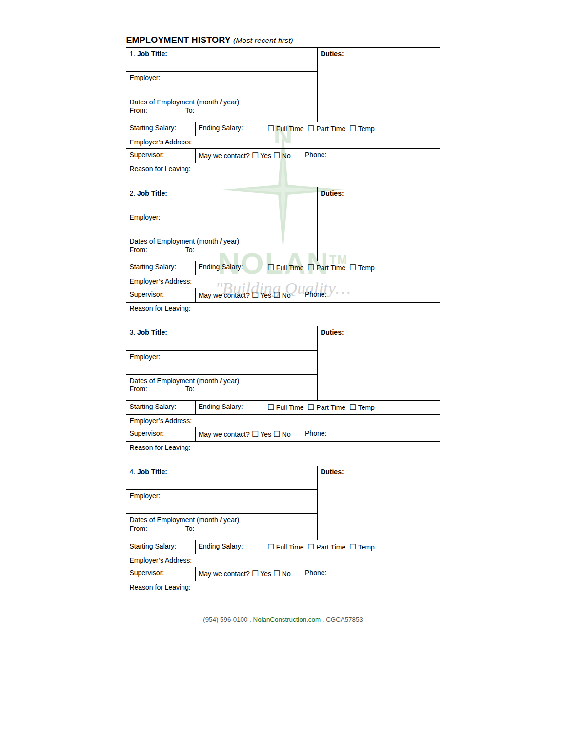N
NOLANTM
"Building Quality…
EMPLOYMENT HISTORY (Most recent first)
| 1. Job Title: | Duties: |
| Employer: |
| Dates of Employment (month / year) From: To: |
| Starting Salary: | Ending Salary: | ☐ Full Time ☐ Part Time ☐ Temp |
| Employer’s Address: |
| Supervisor: | May we contact? ☐ Yes ☐ No | Phone: |
| Reason for Leaving: |
| 2. Job Title: | Duties: |
| Employer: |
| Dates of Employment (month / year) From: To: |
| Starting Salary: | Ending Salary: | ☐ Full Time ☐ Part Time ☐ Temp |
| Employer’s Address: |
| Supervisor: | May we contact? ☐ Yes ☐ No | Phone: |
| Reason for Leaving: |
| 3. Job Title: | Duties: |
| Employer: |
| Dates of Employment (month / year) From: To: |
| Starting Salary: | Ending Salary: | ☐ Full Time ☐ Part Time ☐ Temp |
| Employer’s Address: |
| Supervisor: | May we contact? ☐ Yes ☐ No | Phone: |
| Reason for Leaving: |
| 4. Job Title: | Duties: |
| Employer: |
| Dates of Employment (month / year) From: To: |
| Starting Salary: | Ending Salary: | ☐ Full Time ☐ Part Time ☐ Temp |
| Employer’s Address: |
| Supervisor: | May we contact? ☐ Yes ☐ No | Phone: |
| Reason for Leaving: |
(954) 596-0100 . NolanConstruction.com . CGCA57853